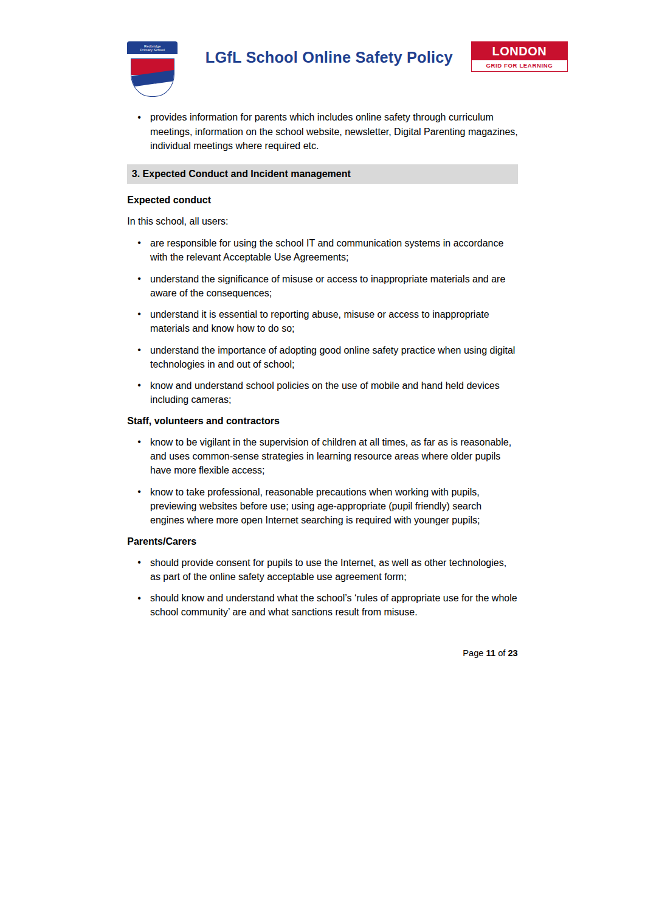Redbridge
Primary School
LGfL School Online Safety Policy
LONDON
GRID FOR LEARNING
provides information for parents which includes online safety through curriculum meetings, information on the school website, newsletter, Digital Parenting magazines, individual meetings where required etc.
3. Expected Conduct and Incident management
Expected conduct
In this school, all users:
are responsible for using the school IT and communication systems in accordance with the relevant Acceptable Use Agreements;
understand the significance of misuse or access to inappropriate materials and are aware of the consequences;
understand it is essential to reporting abuse, misuse or access to inappropriate materials and know how to do so;
understand the importance of adopting good online safety practice when using digital technologies in and out of school;
know and understand school policies on the use of mobile and hand held devices including cameras;
Staff, volunteers and contractors
know to be vigilant in the supervision of children at all times, as far as is reasonable, and uses common-sense strategies in learning resource areas where older pupils have more flexible access;
know to take professional, reasonable precautions when working with pupils, previewing websites before use; using age-appropriate (pupil friendly) search engines where more open Internet searching is required with younger pupils;
Parents/Carers
should provide consent for pupils to use the Internet, as well as other technologies, as part of the online safety acceptable use agreement form;
should know and understand what the school’s ‘rules of appropriate use for the whole school community’ are and what sanctions result from misuse.
Page 11 of 23